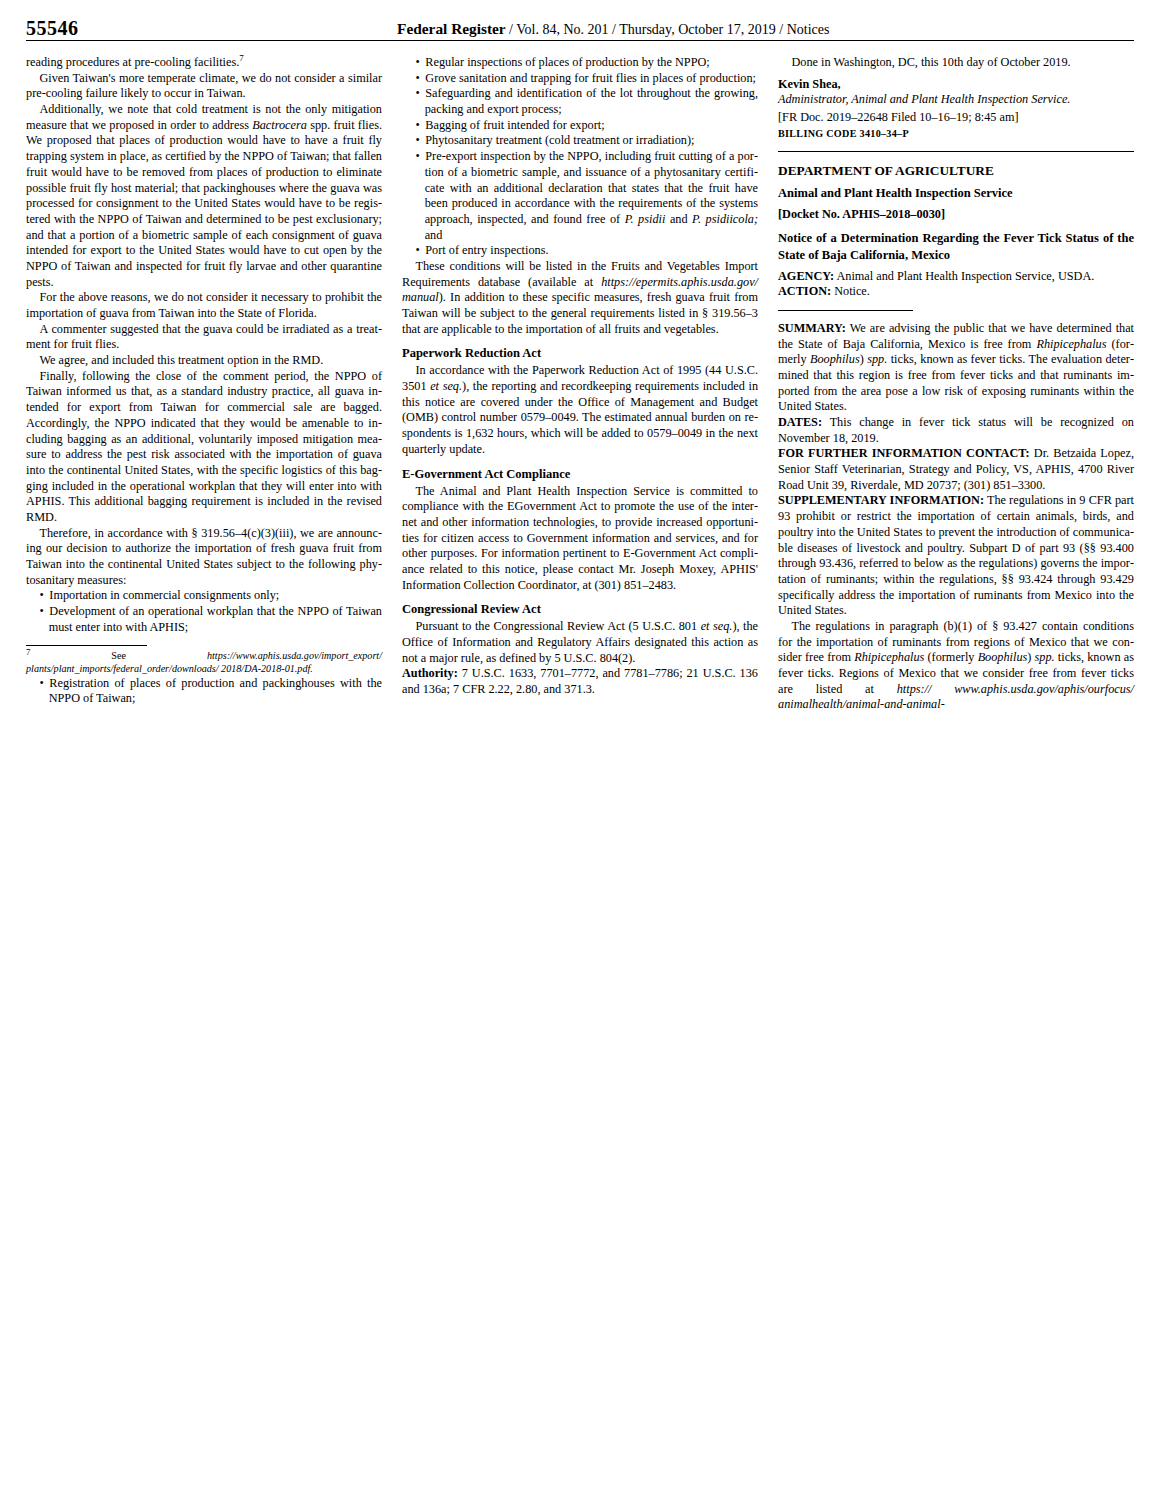55546
Federal Register / Vol. 84, No. 201 / Thursday, October 17, 2019 / Notices
reading procedures at pre-cooling facilities.7
Given Taiwan's more temperate climate, we do not consider a similar pre-cooling failure likely to occur in Taiwan.
Additionally, we note that cold treatment is not the only mitigation measure that we proposed in order to address Bactrocera spp. fruit flies. We proposed that places of production would have to have a fruit fly trapping system in place, as certified by the NPPO of Taiwan; that fallen fruit would have to be removed from places of production to eliminate possible fruit fly host material; that packinghouses where the guava was processed for consignment to the United States would have to be registered with the NPPO of Taiwan and determined to be pest exclusionary; and that a portion of a biometric sample of each consignment of guava intended for export to the United States would have to cut open by the NPPO of Taiwan and inspected for fruit fly larvae and other quarantine pests.
For the above reasons, we do not consider it necessary to prohibit the importation of guava from Taiwan into the State of Florida.
A commenter suggested that the guava could be irradiated as a treatment for fruit flies.
We agree, and included this treatment option in the RMD.
Finally, following the close of the comment period, the NPPO of Taiwan informed us that, as a standard industry practice, all guava intended for export from Taiwan for commercial sale are bagged. Accordingly, the NPPO indicated that they would be amenable to including bagging as an additional, voluntarily imposed mitigation measure to address the pest risk associated with the importation of guava into the continental United States, with the specific logistics of this bagging included in the operational workplan that they will enter into with APHIS. This additional bagging requirement is included in the revised RMD.
Therefore, in accordance with § 319.56–4(c)(3)(iii), we are announcing our decision to authorize the importation of fresh guava fruit from Taiwan into the continental United States subject to the following phytosanitary measures:
Importation in commercial consignments only;
Development of an operational workplan that the NPPO of Taiwan must enter into with APHIS;
7 See https://www.aphis.usda.gov/import_export/ plants/plant_imports/federal_order/downloads/ 2018/DA-2018-01.pdf.
Registration of places of production and packinghouses with the NPPO of Taiwan;
Regular inspections of places of production by the NPPO;
Grove sanitation and trapping for fruit flies in places of production;
Safeguarding and identification of the lot throughout the growing, packing and export process;
Bagging of fruit intended for export;
Phytosanitary treatment (cold treatment or irradiation);
Pre-export inspection by the NPPO, including fruit cutting of a portion of a biometric sample, and issuance of a phytosanitary certificate with an additional declaration that states that the fruit have been produced in accordance with the requirements of the systems approach, inspected, and found free of P. psidii and P. psidiicola; and
Port of entry inspections.
These conditions will be listed in the Fruits and Vegetables Import Requirements database (available at https://epermits.aphis.usda.gov/ manual). In addition to these specific measures, fresh guava fruit from Taiwan will be subject to the general requirements listed in § 319.56–3 that are applicable to the importation of all fruits and vegetables.
Paperwork Reduction Act
In accordance with the Paperwork Reduction Act of 1995 (44 U.S.C. 3501 et seq.), the reporting and recordkeeping requirements included in this notice are covered under the Office of Management and Budget (OMB) control number 0579–0049. The estimated annual burden on respondents is 1,632 hours, which will be added to 0579–0049 in the next quarterly update.
E-Government Act Compliance
The Animal and Plant Health Inspection Service is committed to compliance with the EGovernment Act to promote the use of the internet and other information technologies, to provide increased opportunities for citizen access to Government information and services, and for other purposes. For information pertinent to E-Government Act compliance related to this notice, please contact Mr. Joseph Moxey, APHIS' Information Collection Coordinator, at (301) 851–2483.
Congressional Review Act
Pursuant to the Congressional Review Act (5 U.S.C. 801 et seq.), the Office of Information and Regulatory Affairs designated this action as not a major rule, as defined by 5 U.S.C. 804(2).
Authority: 7 U.S.C. 1633, 7701–7772, and 7781–7786; 21 U.S.C. 136 and 136a; 7 CFR 2.22, 2.80, and 371.3.
Done in Washington, DC, this 10th day of October 2019.
Kevin Shea,
Administrator, Animal and Plant Health Inspection Service.
[FR Doc. 2019–22648 Filed 10–16–19; 8:45 am]
BILLING CODE 3410–34–P
DEPARTMENT OF AGRICULTURE
Animal and Plant Health Inspection Service
[Docket No. APHIS–2018–0030]
Notice of a Determination Regarding the Fever Tick Status of the State of Baja California, Mexico
AGENCY: Animal and Plant Health Inspection Service, USDA.
ACTION: Notice.
SUMMARY: We are advising the public that we have determined that the State of Baja California, Mexico is free from Rhipicephalus (formerly Boophilus) spp. ticks, known as fever ticks. The evaluation determined that this region is free from fever ticks and that ruminants imported from the area pose a low risk of exposing ruminants within the United States.
DATES: This change in fever tick status will be recognized on November 18, 2019.
FOR FURTHER INFORMATION CONTACT: Dr. Betzaida Lopez, Senior Staff Veterinarian, Strategy and Policy, VS, APHIS, 4700 River Road Unit 39, Riverdale, MD 20737; (301) 851–3300.
SUPPLEMENTARY INFORMATION: The regulations in 9 CFR part 93 prohibit or restrict the importation of certain animals, birds, and poultry into the United States to prevent the introduction of communicable diseases of livestock and poultry. Subpart D of part 93 (§§ 93.400 through 93.436, referred to below as the regulations) governs the importation of ruminants; within the regulations, §§ 93.424 through 93.429 specifically address the importation of ruminants from Mexico into the United States.
The regulations in paragraph (b)(1) of § 93.427 contain conditions for the importation of ruminants from regions of Mexico that we consider free from Rhipicephalus (formerly Boophilus) spp. ticks, known as fever ticks. Regions of Mexico that we consider free from fever ticks are listed at https:// www.aphis.usda.gov/aphis/ourfocus/ animalhealth/animal-and-animal-